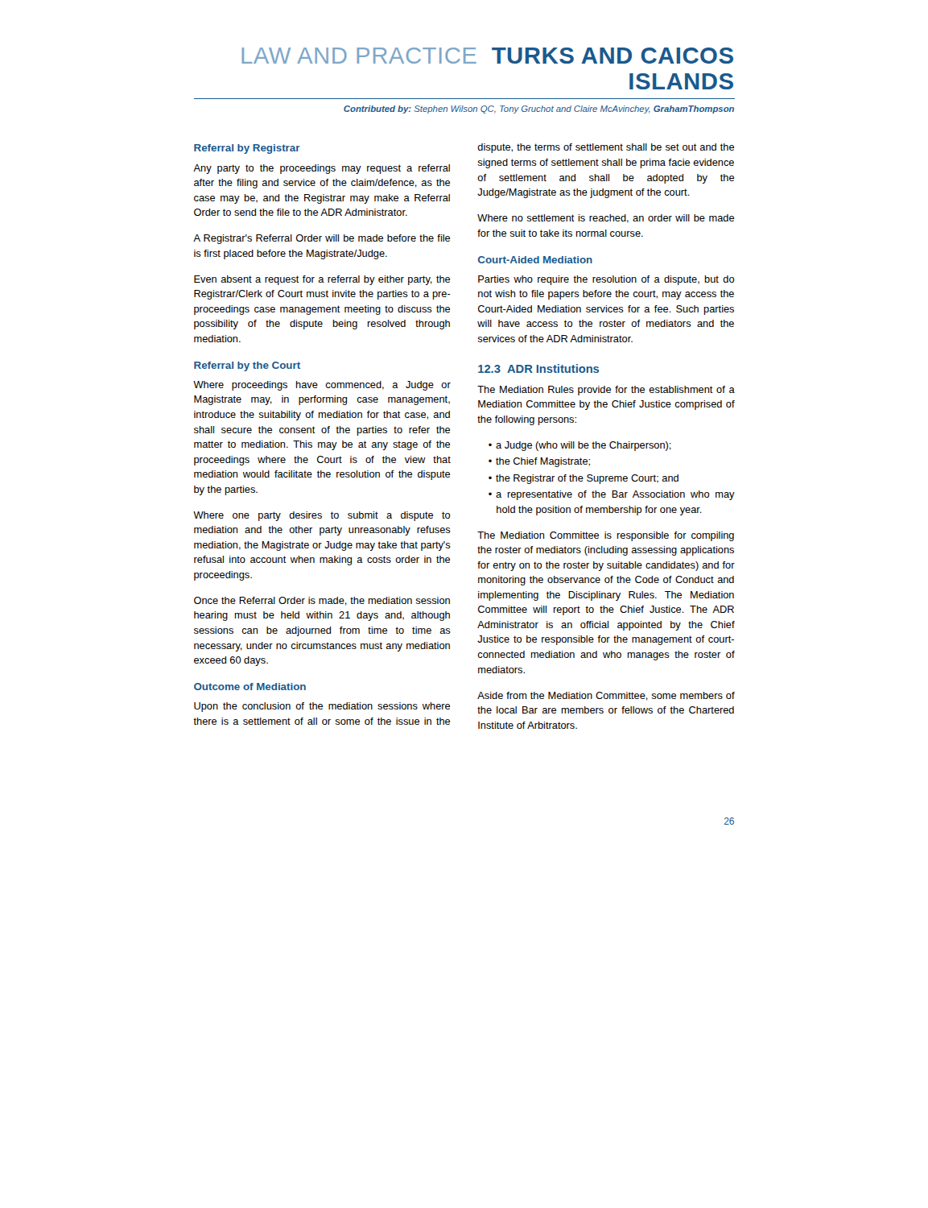LAW AND PRACTICE TURKS AND CAICOS ISLANDS
Contributed by: Stephen Wilson QC, Tony Gruchot and Claire McAvinchey, GrahamThompson
Referral by Registrar
Any party to the proceedings may request a referral after the filing and service of the claim/defence, as the case may be, and the Registrar may make a Referral Order to send the file to the ADR Administrator.
A Registrar's Referral Order will be made before the file is first placed before the Magistrate/Judge.
Even absent a request for a referral by either party, the Registrar/Clerk of Court must invite the parties to a pre-proceedings case management meeting to discuss the possibility of the dispute being resolved through mediation.
Referral by the Court
Where proceedings have commenced, a Judge or Magistrate may, in performing case management, introduce the suitability of mediation for that case, and shall secure the consent of the parties to refer the matter to mediation. This may be at any stage of the proceedings where the Court is of the view that mediation would facilitate the resolution of the dispute by the parties.
Where one party desires to submit a dispute to mediation and the other party unreasonably refuses mediation, the Magistrate or Judge may take that party's refusal into account when making a costs order in the proceedings.
Once the Referral Order is made, the mediation session hearing must be held within 21 days and, although sessions can be adjourned from time to time as necessary, under no circumstances must any mediation exceed 60 days.
Outcome of Mediation
Upon the conclusion of the mediation sessions where there is a settlement of all or some of the issue in the dispute, the terms of settlement shall be set out and the signed terms of settlement shall be prima facie evidence of settlement and shall be adopted by the Judge/Magistrate as the judgment of the court.
Where no settlement is reached, an order will be made for the suit to take its normal course.
Court-Aided Mediation
Parties who require the resolution of a dispute, but do not wish to file papers before the court, may access the Court-Aided Mediation services for a fee. Such parties will have access to the roster of mediators and the services of the ADR Administrator.
12.3 ADR Institutions
The Mediation Rules provide for the establishment of a Mediation Committee by the Chief Justice comprised of the following persons:
a Judge (who will be the Chairperson);
the Chief Magistrate;
the Registrar of the Supreme Court; and
a representative of the Bar Association who may hold the position of membership for one year.
The Mediation Committee is responsible for compiling the roster of mediators (including assessing applications for entry on to the roster by suitable candidates) and for monitoring the observance of the Code of Conduct and implementing the Disciplinary Rules. The Mediation Committee will report to the Chief Justice. The ADR Administrator is an official appointed by the Chief Justice to be responsible for the management of court-connected mediation and who manages the roster of mediators.
Aside from the Mediation Committee, some members of the local Bar are members or fellows of the Chartered Institute of Arbitrators.
26